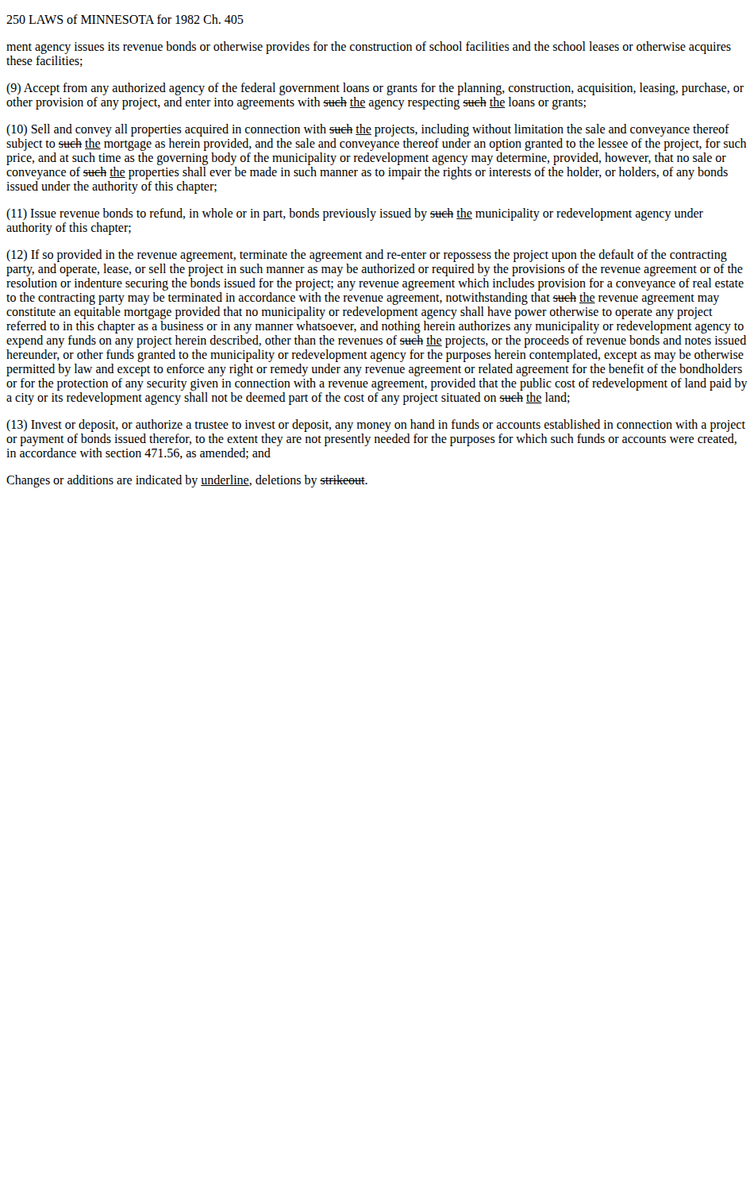250 LAWS of MINNESOTA for 1982 Ch. 405
ment agency issues its revenue bonds or otherwise provides for the construction of school facilities and the school leases or otherwise acquires these facilities;
(9) Accept from any authorized agency of the federal government loans or grants for the planning, construction, acquisition, leasing, purchase, or other provision of any project, and enter into agreements with such the agency respecting such the loans or grants;
(10) Sell and convey all properties acquired in connection with such the projects, including without limitation the sale and conveyance thereof subject to such the mortgage as herein provided, and the sale and conveyance thereof under an option granted to the lessee of the project, for such price, and at such time as the governing body of the municipality or redevelopment agency may determine, provided, however, that no sale or conveyance of such the properties shall ever be made in such manner as to impair the rights or interests of the holder, or holders, of any bonds issued under the authority of this chapter;
(11) Issue revenue bonds to refund, in whole or in part, bonds previously issued by such the municipality or redevelopment agency under authority of this chapter;
(12) If so provided in the revenue agreement, terminate the agreement and re-enter or repossess the project upon the default of the contracting party, and operate, lease, or sell the project in such manner as may be authorized or required by the provisions of the revenue agreement or of the resolution or indenture securing the bonds issued for the project; any revenue agreement which includes provision for a conveyance of real estate to the contracting party may be terminated in accordance with the revenue agreement, notwithstanding that such the revenue agreement may constitute an equitable mortgage provided that no municipality or redevelopment agency shall have power otherwise to operate any project referred to in this chapter as a business or in any manner whatsoever, and nothing herein authorizes any municipality or redevelopment agency to expend any funds on any project herein described, other than the revenues of such the projects, or the proceeds of revenue bonds and notes issued hereunder, or other funds granted to the municipality or redevelopment agency for the purposes herein contemplated, except as may be otherwise permitted by law and except to enforce any right or remedy under any revenue agreement or related agreement for the benefit of the bondholders or for the protection of any security given in connection with a revenue agreement, provided that the public cost of redevelopment of land paid by a city or its redevelopment agency shall not be deemed part of the cost of any project situated on such the land;
(13) Invest or deposit, or authorize a trustee to invest or deposit, any money on hand in funds or accounts established in connection with a project or payment of bonds issued therefor, to the extent they are not presently needed for the purposes for which such funds or accounts were created, in accordance with section 471.56, as amended; and
Changes or additions are indicated by underline, deletions by strikeout.